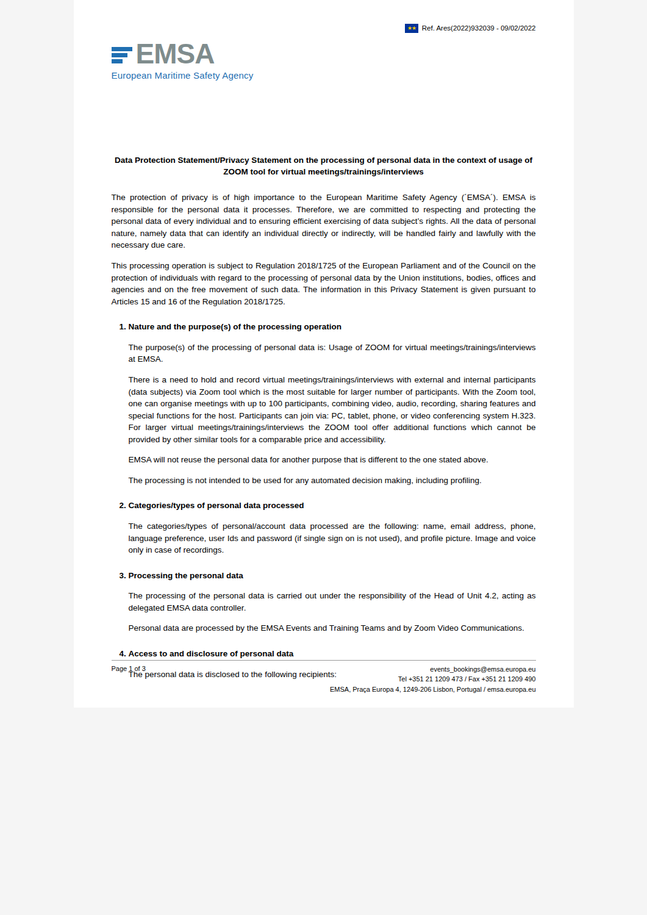★★Ref. Ares(2022)932039 - 09/02/2022
EMSA
European Maritime Safety Agency
Data Protection Statement/Privacy Statement on the processing of personal data in the context of usage of ZOOM tool for virtual meetings/trainings/interviews
The protection of privacy is of high importance to the European Maritime Safety Agency (´EMSA´). EMSA is responsible for the personal data it processes. Therefore, we are committed to respecting and protecting the personal data of every individual and to ensuring efficient exercising of data subject’s rights. All the data of personal nature, namely data that can identify an individual directly or indirectly, will be handled fairly and lawfully with the necessary due care.
This processing operation is subject to Regulation 2018/1725 of the European Parliament and of the Council on the protection of individuals with regard to the processing of personal data by the Union institutions, bodies, offices and agencies and on the free movement of such data. The information in this Privacy Statement is given pursuant to Articles 15 and 16 of the Regulation 2018/1725.
Nature and the purpose(s) of the processing operation
The purpose(s) of the processing of personal data is: Usage of ZOOM for virtual meetings/trainings/interviews at EMSA.
There is a need to hold and record virtual meetings/trainings/interviews with external and internal participants (data subjects) via Zoom tool which is the most suitable for larger number of participants. With the Zoom tool, one can organise meetings with up to 100 participants, combining video, audio, recording, sharing features and special functions for the host. Participants can join via: PC, tablet, phone, or video conferencing system H.323. For larger virtual meetings/trainings/interviews the ZOOM tool offer additional functions which cannot be provided by other similar tools for a comparable price and accessibility.
EMSA will not reuse the personal data for another purpose that is different to the one stated above.
The processing is not intended to be used for any automated decision making, including profiling.
Categories/types of personal data processed
The categories/types of personal/account data processed are the following: name, email address, phone, language preference, user Ids and password (if single sign on is not used), and profile picture. Image and voice only in case of recordings.
Processing the personal data
The processing of the personal data is carried out under the responsibility of the Head of Unit 4.2, acting as delegated EMSA data controller.
Personal data are processed by the EMSA Events and Training Teams and by Zoom Video Communications.
Access to and disclosure of personal data
The personal data is disclosed to the following recipients:
Page 1 of 3
events_bookings@emsa.europa.eu
Tel +351 21 1209 473 / Fax +351 21 1209 490
EMSA, Praça Europa 4, 1249-206 Lisbon, Portugal / emsa.europa.eu